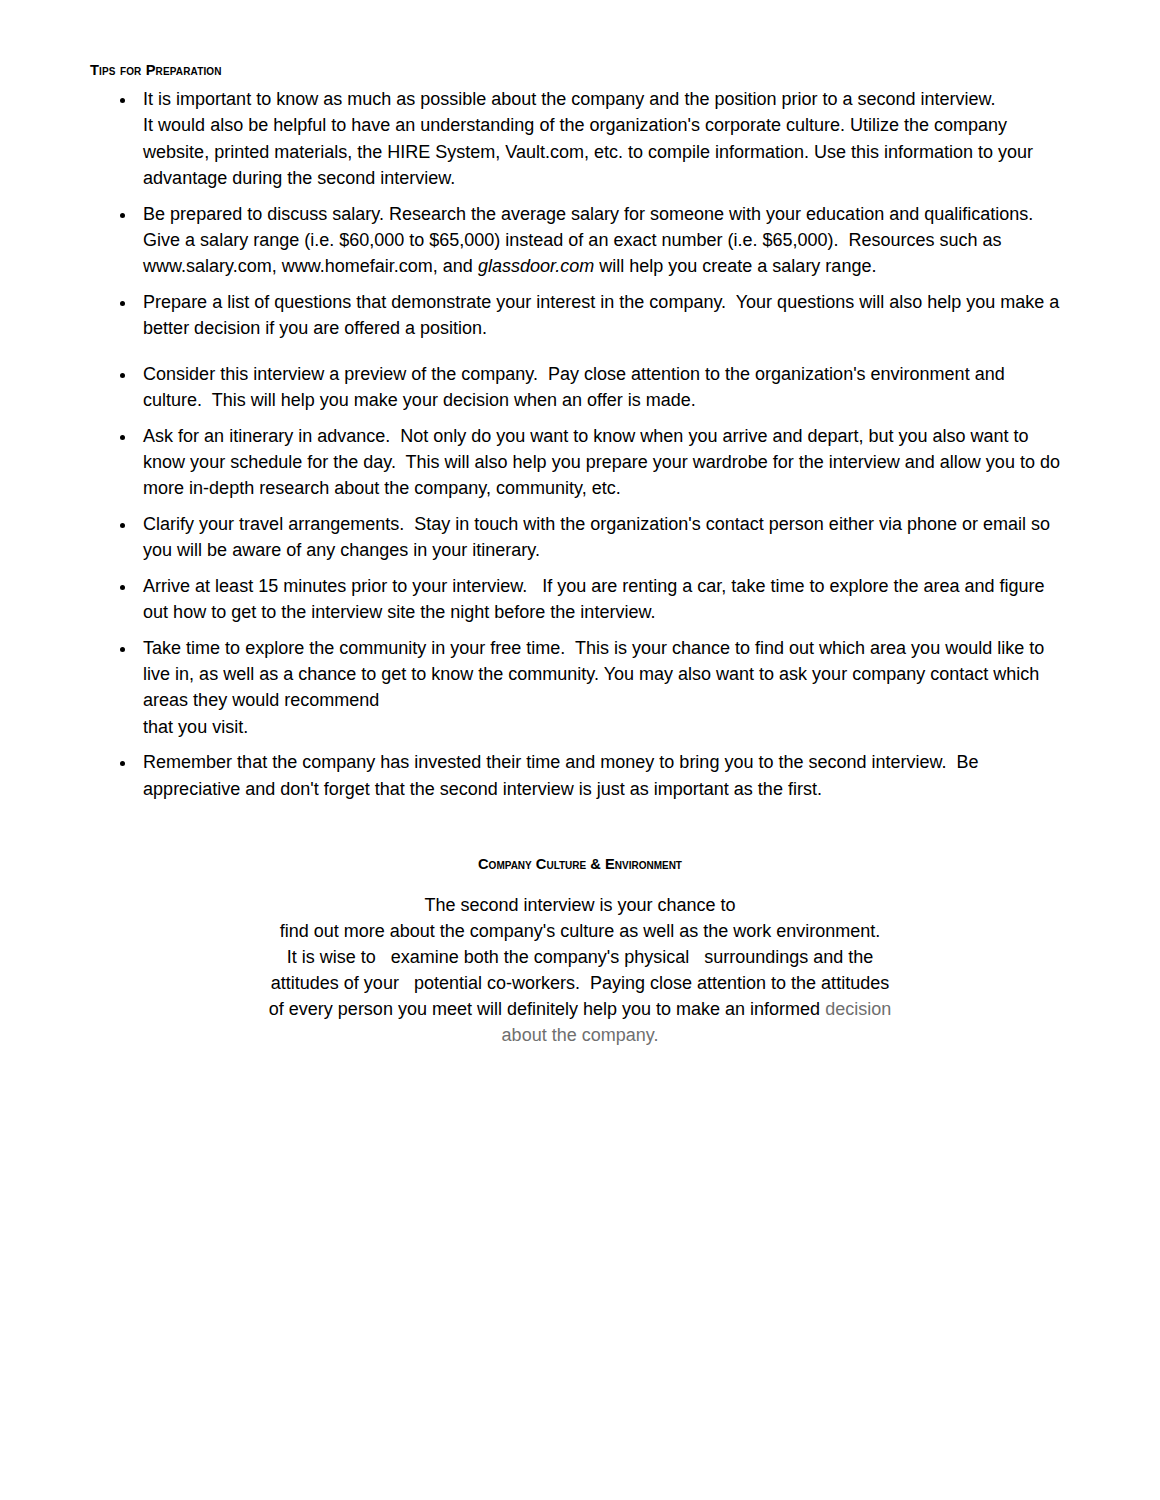Tips for Preparation
It is important to know as much as possible about the company and the position prior to a second interview.
It would also be helpful to have an understanding of the organization's corporate culture. Utilize the company website, printed materials, the HIRE System, Vault.com, etc. to compile information. Use this information to your advantage during the second interview.
Be prepared to discuss salary. Research the average salary for someone with your education and qualifications. Give a salary range (i.e. $60,000 to $65,000) instead of an exact number (i.e. $65,000). Resources such as www.salary.com, www.homefair.com, and glassdoor.com will help you create a salary range.
Prepare a list of questions that demonstrate your interest in the company. Your questions will also help you make a better decision if you are offered a position.
Consider this interview a preview of the company. Pay close attention to the organization's environment and culture. This will help you make your decision when an offer is made.
Ask for an itinerary in advance. Not only do you want to know when you arrive and depart, but you also want to know your schedule for the day. This will also help you prepare your wardrobe for the interview and allow you to do more in-depth research about the company, community, etc.
Clarify your travel arrangements. Stay in touch with the organization's contact person either via phone or email so you will be aware of any changes in your itinerary.
Arrive at least 15 minutes prior to your interview. If you are renting a car, take time to explore the area and figure out how to get to the interview site the night before the interview.
Take time to explore the community in your free time. This is your chance to find out which area you would like to live in, as well as a chance to get to know the community. You may also want to ask your company contact which areas they would recommend
that you visit.
Remember that the company has invested their time and money to bring you to the second interview. Be appreciative and don't forget that the second interview is just as important as the first.
Company Culture & Environment
The second interview is your chance to
find out more about the company's culture as well as the work environment.
It is wise to examine both the company's physical surroundings and the
attitudes of your potential co-workers. Paying close attention to the attitudes
of every person you meet will definitely help you to make an informed decision
about the company.